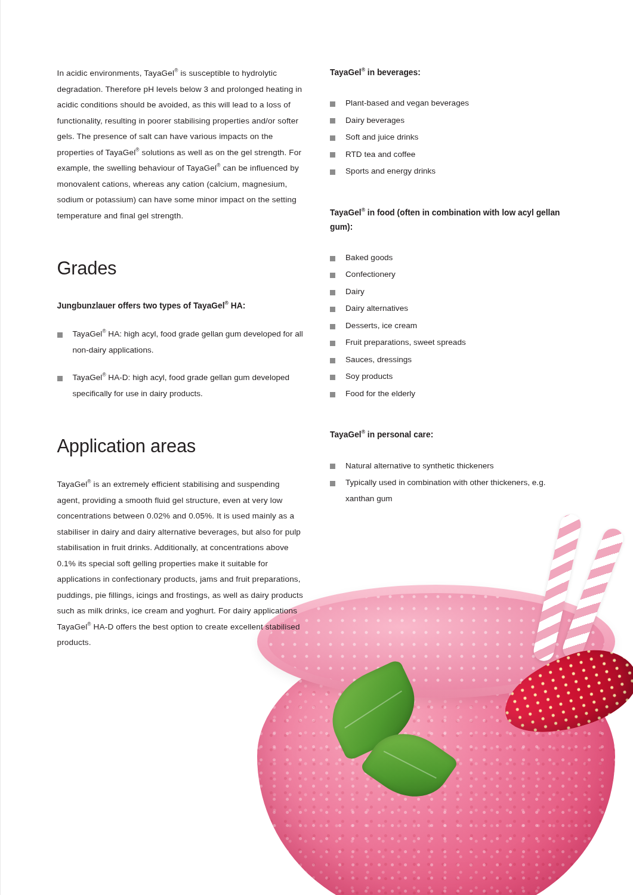In acidic environments, TayaGel® is susceptible to hydrolytic degradation. Therefore pH levels below 3 and prolonged heating in acidic conditions should be avoided, as this will lead to a loss of functionality, resulting in poorer stabilising properties and/or softer gels. The presence of salt can have various impacts on the properties of TayaGel® solutions as well as on the gel strength. For example, the swelling behaviour of TayaGel® can be influenced by monovalent cations, whereas any cation (calcium, magnesium, sodium or potassium) can have some minor impact on the setting temperature and final gel strength.
Grades
Jungbunzlauer offers two types of TayaGel® HA:
TayaGel® HA: high acyl, food grade gellan gum developed for all non-dairy applications.
TayaGel® HA-D: high acyl, food grade gellan gum developed specifically for use in dairy products.
Application areas
TayaGel® is an extremely efficient stabilising and suspending agent, providing a smooth fluid gel structure, even at very low concentrations between 0.02% and 0.05%. It is used mainly as a stabiliser in dairy and dairy alternative beverages, but also for pulp stabilisation in fruit drinks. Additionally, at concentrations above 0.1% its special soft gelling properties make it suitable for applications in confectionary products, jams and fruit preparations, puddings, pie fillings, icings and frostings, as well as dairy products such as milk drinks, ice cream and yoghurt. For dairy applications TayaGel® HA-D offers the best option to create excellent stabilised products.
TayaGel® in beverages:
Plant-based and vegan beverages
Dairy beverages
Soft and juice drinks
RTD tea and coffee
Sports and energy drinks
TayaGel® in food (often in combination with low acyl gellan gum):
Baked goods
Confectionery
Dairy
Dairy alternatives
Desserts, ice cream
Fruit preparations, sweet spreads
Sauces, dressings
Soy products
Food for the elderly
TayaGel® in personal care:
Natural alternative to synthetic thickeners
Typically used in combination with other thickeners, e.g. xanthan gum